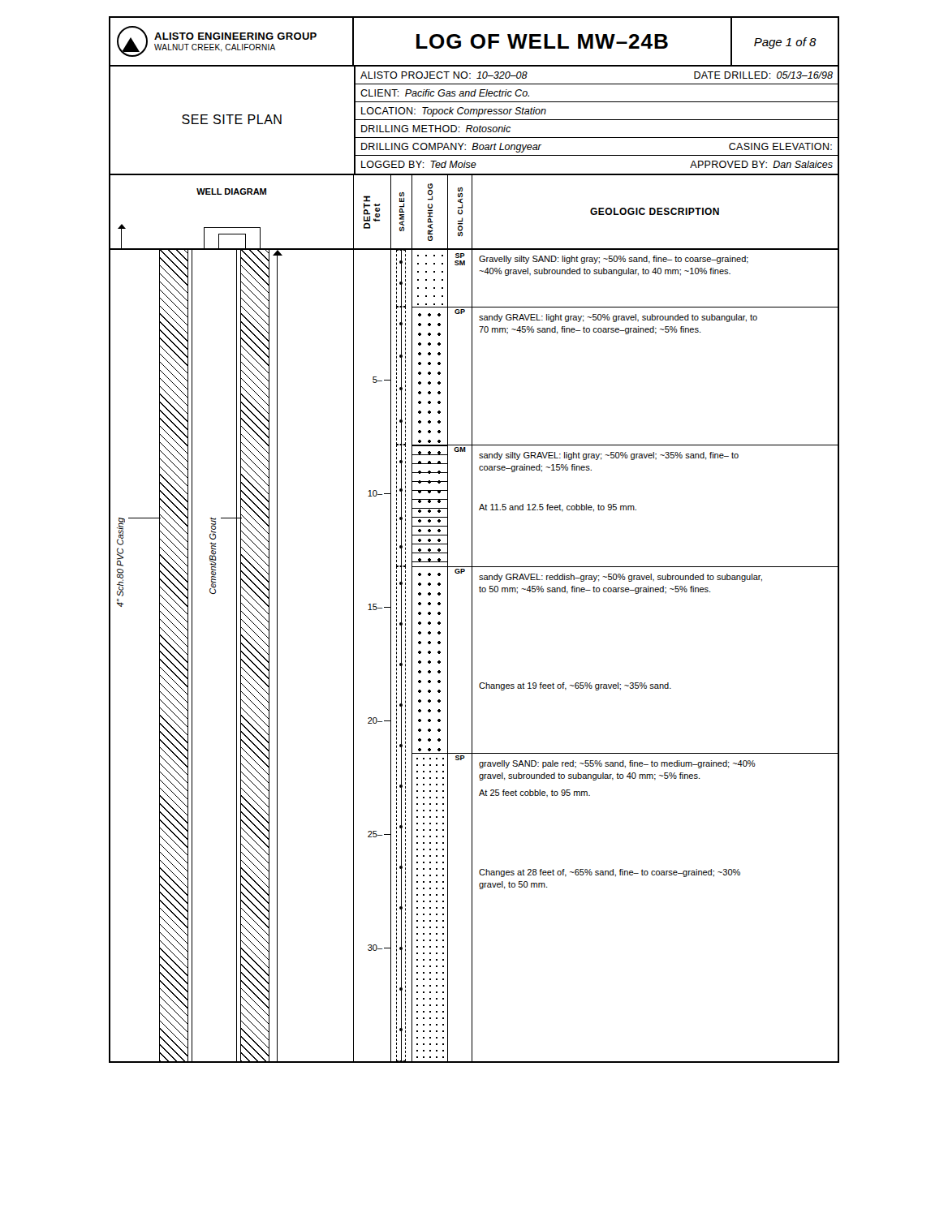ALISTO ENGINEERING GROUP
WALNUT CREEK, CALIFORNIA
LOG OF WELL MW–24B
Page 1 of 8
SEE SITE PLAN
ALISTO PROJECT NO: 10–320–08 DATE DRILLED: 05/13–16/98
CLIENT: Pacific Gas and Electric Co.
LOCATION: Topock Compressor Station
DRILLING METHOD: Rotosonic
DRILLING COMPANY: Boart Longyear CASING ELEVATION:
LOGGED BY: Ted Moise APPROVED BY: Dan Salaices
WELL DIAGRAM
DEPTH
feet
SAMPLES
GRAPHIC LOG
SOIL CLASS
GEOLOGIC DESCRIPTION
4" Sch.80 PVC Casing
Cement/Bent Grout
5–
10–
15–
20–
25–
30–
SP
SM
GP
GM
GP
SP
Gravelly silty SAND: light gray; ~50% sand, fine– to coarse–grained;
~40% gravel, subrounded to subangular, to 40 mm; ~10% fines.
sandy GRAVEL: light gray; ~50% gravel, subrounded to subangular, to
70 mm; ~45% sand, fine– to coarse–grained; ~5% fines.
sandy silty GRAVEL: light gray; ~50% gravel; ~35% sand, fine– to
coarse–grained; ~15% fines.
At 11.5 and 12.5 feet, cobble, to 95 mm.
sandy GRAVEL: reddish–gray; ~50% gravel, subrounded to subangular,
to 50 mm; ~45% sand, fine– to coarse–grained; ~5% fines.
Changes at 19 feet of, ~65% gravel; ~35% sand.
gravelly SAND: pale red; ~55% sand, fine– to medium–grained; ~40%
gravel, subrounded to subangular, to 40 mm; ~5% fines.
At 25 feet cobble, to 95 mm.
Changes at 28 feet of, ~65% sand, fine– to coarse–grained; ~30%
gravel, to 50 mm.